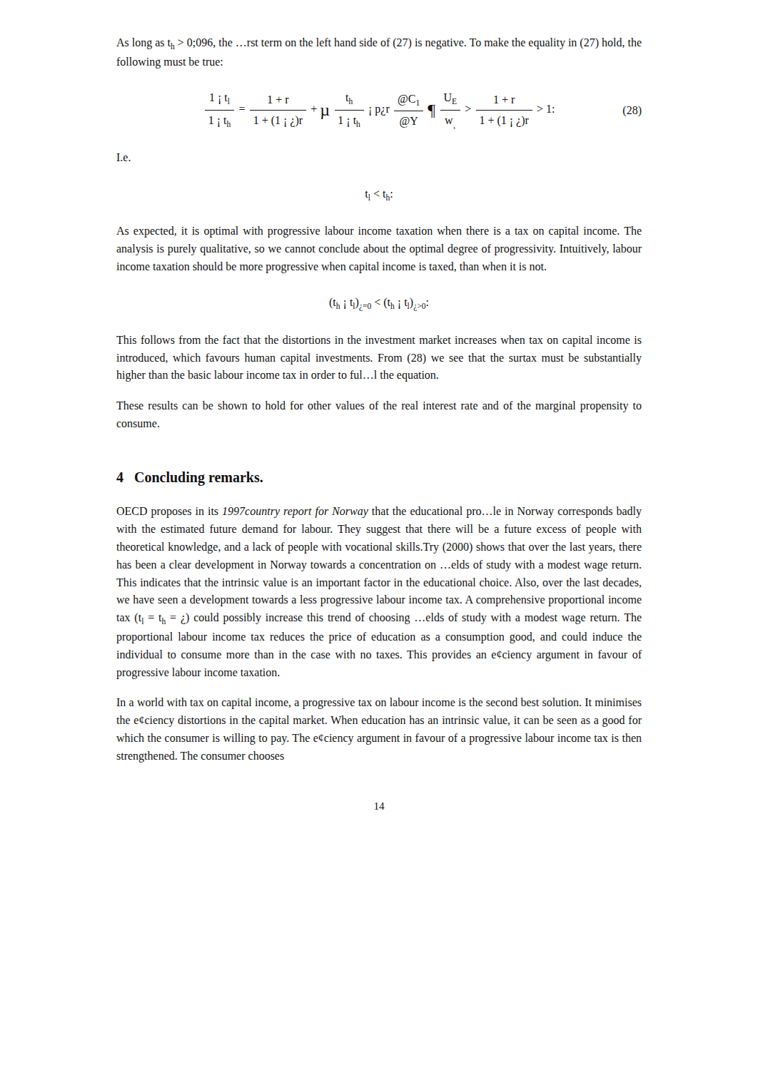As long as th > 0;096, the …rst term on the left hand side of (27) is negative. To make the equality in (27) hold, the following must be true:
1 ¡ tl 1 ¡ th = 1 + r 1 + (1 ¡ ¿)r + µ th 1 ¡ th ¡ p¿r @C1@Y ¶ UE w¸ > 1 + r 1 + (1 ¡ ¿)r > 1:
(28)
I.e.
tl < th:
As expected, it is optimal with progressive labour income taxation when there is a tax on capital income. The analysis is purely qualitative, so we cannot conclude about the optimal degree of progressivity. Intuitively, labour income taxation should be more progressive when capital income is taxed, than when it is not.
(th ¡ tl)¿=0 < (th ¡ tl)¿>0:
This follows from the fact that the distortions in the investment market increases when tax on capital income is introduced, which favours human capital investments. From (28) we see that the surtax must be substantially higher than the basic labour income tax in order to ful…l the equation.
These results can be shown to hold for other values of the real interest rate and of the marginal propensity to consume.
4 Concluding remarks.
OECD proposes in its 1997country report for Norway that the educational pro…le in Norway corresponds badly with the estimated future demand for labour. They suggest that there will be a future excess of people with theoretical knowledge, and a lack of people with vocational skills.Try (2000) shows that over the last years, there has been a clear development in Norway towards a concentration on …elds of study with a modest wage return. This indicates that the intrinsic value is an important factor in the educational choice. Also, over the last decades, we have seen a development towards a less progressive labour income tax. A comprehensive proportional income tax (tl = th = ¿) could possibly increase this trend of choosing …elds of study with a modest wage return. The proportional labour income tax reduces the price of education as a consumption good, and could induce the individual to consume more than in the case with no taxes. This provides an e¢ciency argument in favour of progressive labour income taxation.
In a world with tax on capital income, a progressive tax on labour income is the second best solution. It minimises the e¢ciency distortions in the capital market. When education has an intrinsic value, it can be seen as a good for which the consumer is willing to pay. The e¢ciency argument in favour of a progressive labour income tax is then strengthened. The consumer chooses
14